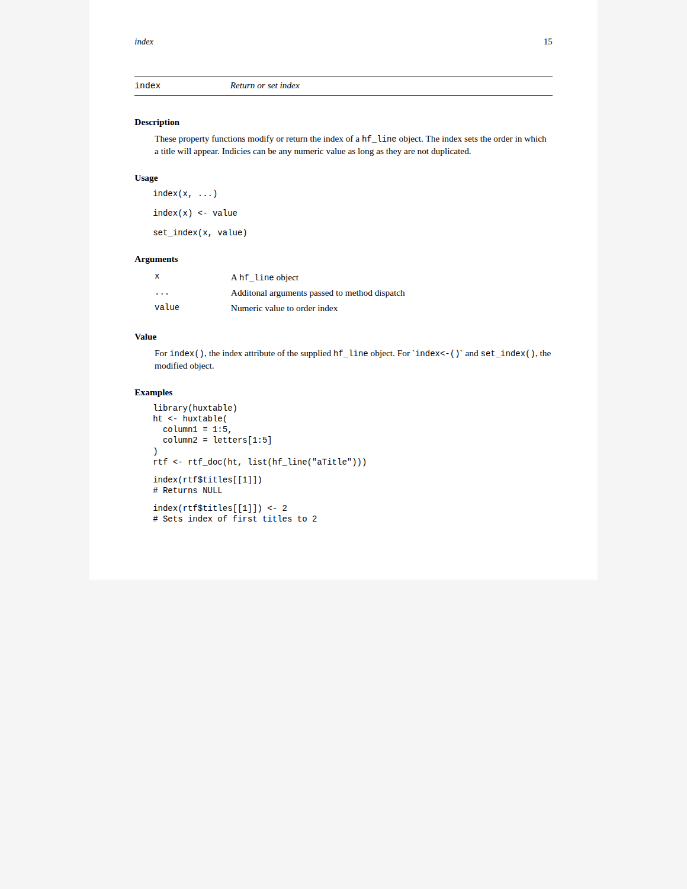index 15
index Return or set index
Description
These property functions modify or return the index of a hf_line object. The index sets the order in which a title will appear. Indicies can be any numeric value as long as they are not duplicated.
Usage
index(x, ...)
index(x) <- value
set_index(x, value)
Arguments
| x | A hf_line object |
| ... | Additonal arguments passed to method dispatch |
| value | Numeric value to order index |
Value
For index(), the index attribute of the supplied hf_line object. For `index<-()` and set_index(), the modified object.
Examples
library(huxtable)
ht <- huxtable(
  column1 = 1:5,
  column2 = letters[1:5]
)
rtf <- rtf_doc(ht, list(hf_line("aTitle")))
 index(rtf$titles[[1]])
# Returns NULL
 index(rtf$titles[[1]]) <- 2
# Sets index of first titles to 2